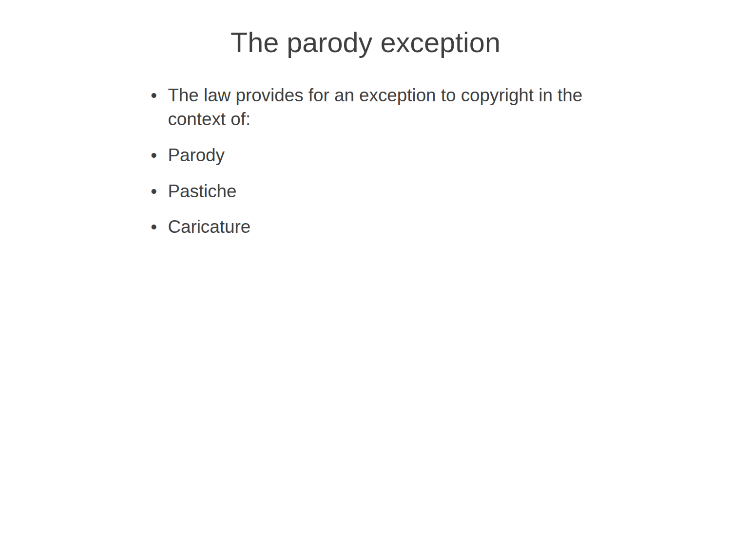The parody exception
The law provides for an exception to copyright in the context of:
Parody
Pastiche
Caricature